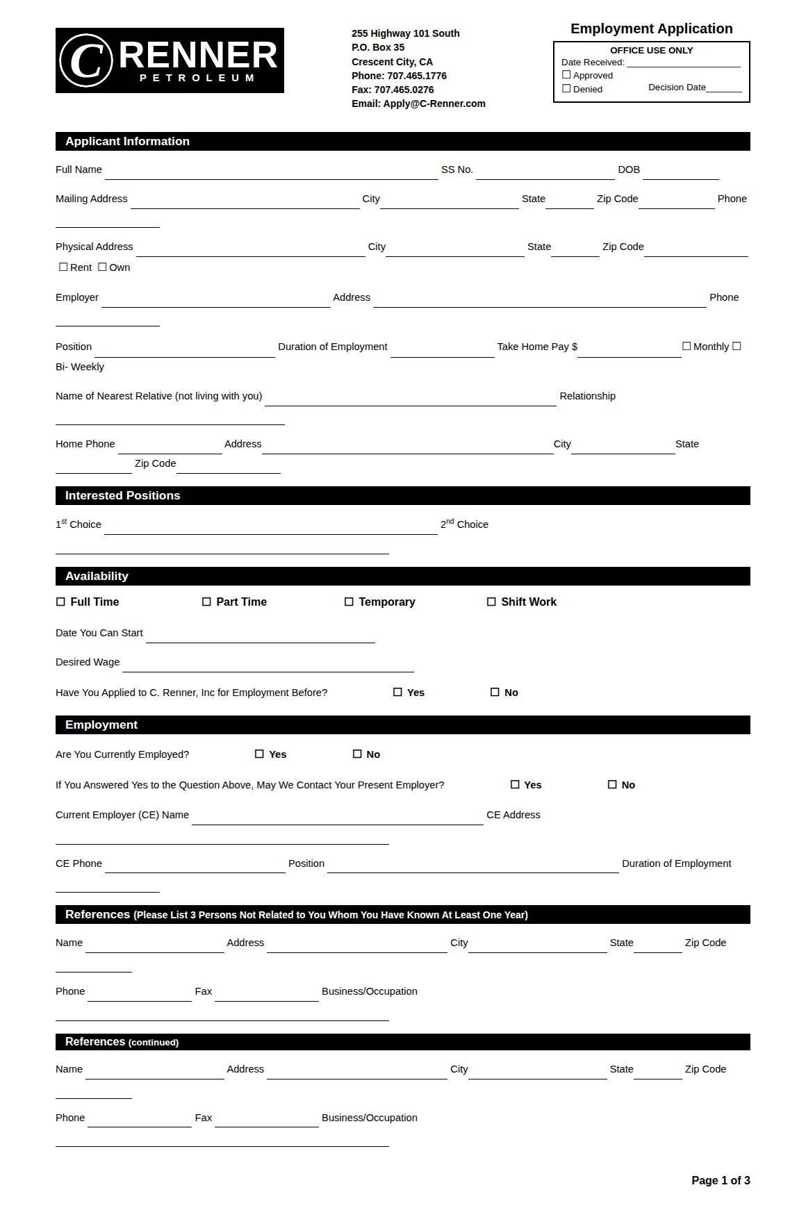C
RENNER
PETROLEUM
255 Highway 101 South
P.O. Box 35
Crescent City, CA
Phone: 707.465.1776
Fax: 707.465.0276
Email: Apply@C-Renner.com
Employment Application
OFFICE USE ONLY
Date Received: ______________________
☐Approved
☐Denied Decision Date_______
Applicant Information
Full Name SS No. DOB
Mailing Address City State Zip Code Phone
Physical Address City State Zip Code ☐Rent ☐Own
Employer Address Phone
Position Duration of Employment Take Home Pay $ ☐Monthly ☐ Bi- Weekly
Name of Nearest Relative (not living with you) Relationship
Home Phone Address City State Zip Code
Interested Positions
1st Choice 2nd Choice
Availability
☐ Full Time
☐ Part Time
☐ Temporary
☐ Shift Work
Date You Can Start
Desired Wage
Have You Applied to C. Renner, Inc for Employment Before? ☐ Yes ☐ No
Employment
Are You Currently Employed? ☐ Yes ☐ No
If You Answered Yes to the Question Above, May We Contact Your Present Employer? ☐ Yes ☐ No
Current Employer (CE) Name CE Address
CE Phone Position Duration of Employment
References (Please List 3 Persons Not Related to You Whom You Have Known At Least One Year)
Name Address City State Zip Code
Phone Fax Business/Occupation
References (continued)
Name Address City State Zip Code
Phone Fax Business/Occupation
Page 1 of 3